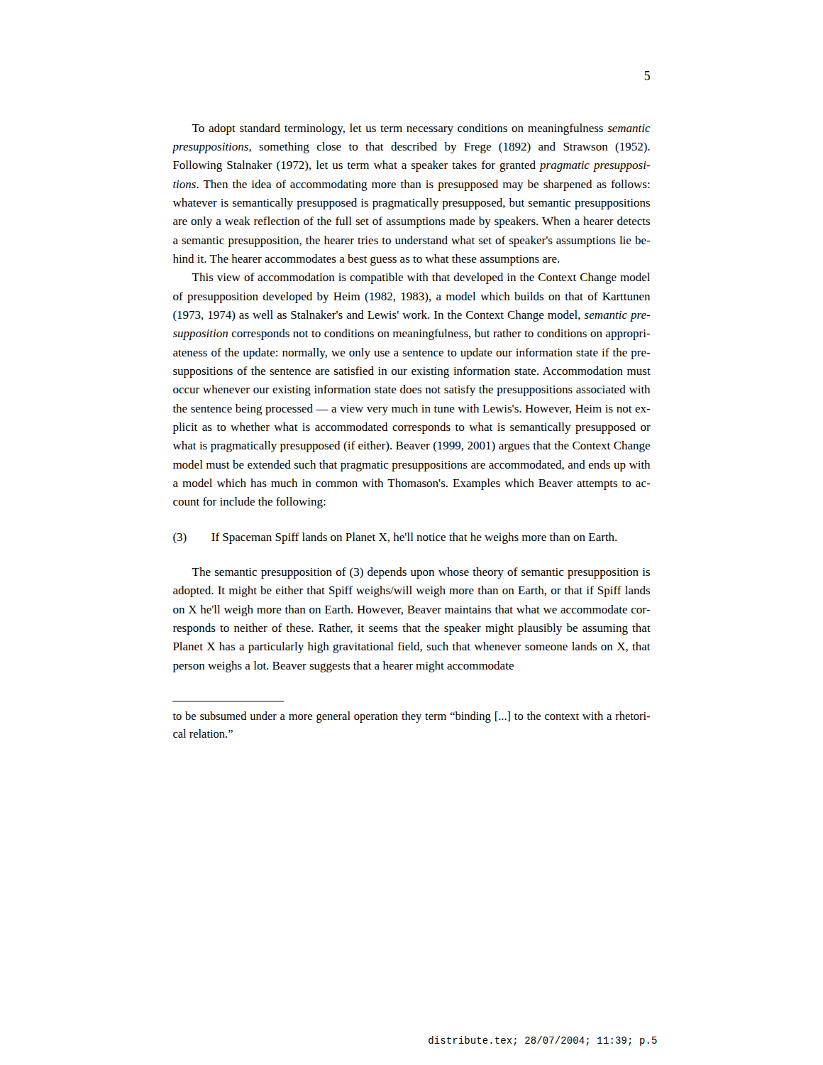5
To adopt standard terminology, let us term necessary conditions on meaningfulness semantic presuppositions, something close to that described by Frege (1892) and Strawson (1952). Following Stalnaker (1972), let us term what a speaker takes for granted pragmatic presuppositions. Then the idea of accommodating more than is presupposed may be sharpened as follows: whatever is semantically presupposed is pragmatically presupposed, but semantic presuppositions are only a weak reflection of the full set of assumptions made by speakers. When a hearer detects a semantic presupposition, the hearer tries to understand what set of speaker's assumptions lie behind it. The hearer accommodates a best guess as to what these assumptions are.
This view of accommodation is compatible with that developed in the Context Change model of presupposition developed by Heim (1982, 1983), a model which builds on that of Karttunen (1973, 1974) as well as Stalnaker's and Lewis' work. In the Context Change model, semantic presupposition corresponds not to conditions on meaningfulness, but rather to conditions on appropriateness of the update: normally, we only use a sentence to update our information state if the presuppositions of the sentence are satisfied in our existing information state. Accommodation must occur whenever our existing information state does not satisfy the presuppositions associated with the sentence being processed — a view very much in tune with Lewis's. However, Heim is not explicit as to whether what is accommodated corresponds to what is semantically presupposed or what is pragmatically presupposed (if either). Beaver (1999, 2001) argues that the Context Change model must be extended such that pragmatic presuppositions are accommodated, and ends up with a model which has much in common with Thomason's. Examples which Beaver attempts to account for include the following:
(3)
If Spaceman Spiff lands on Planet X, he'll notice that he weighs more than on Earth.
The semantic presupposition of (3) depends upon whose theory of semantic presupposition is adopted. It might be either that Spiff weighs/will weigh more than on Earth, or that if Spiff lands on X he'll weigh more than on Earth. However, Beaver maintains that what we accommodate corresponds to neither of these. Rather, it seems that the speaker might plausibly be assuming that Planet X has a particularly high gravitational field, such that whenever someone lands on X, that person weighs a lot. Beaver suggests that a hearer might accommodate
to be subsumed under a more general operation they term “binding [...] to the context with a rhetorical relation.”
distribute.tex; 28/07/2004; 11:39; p.5